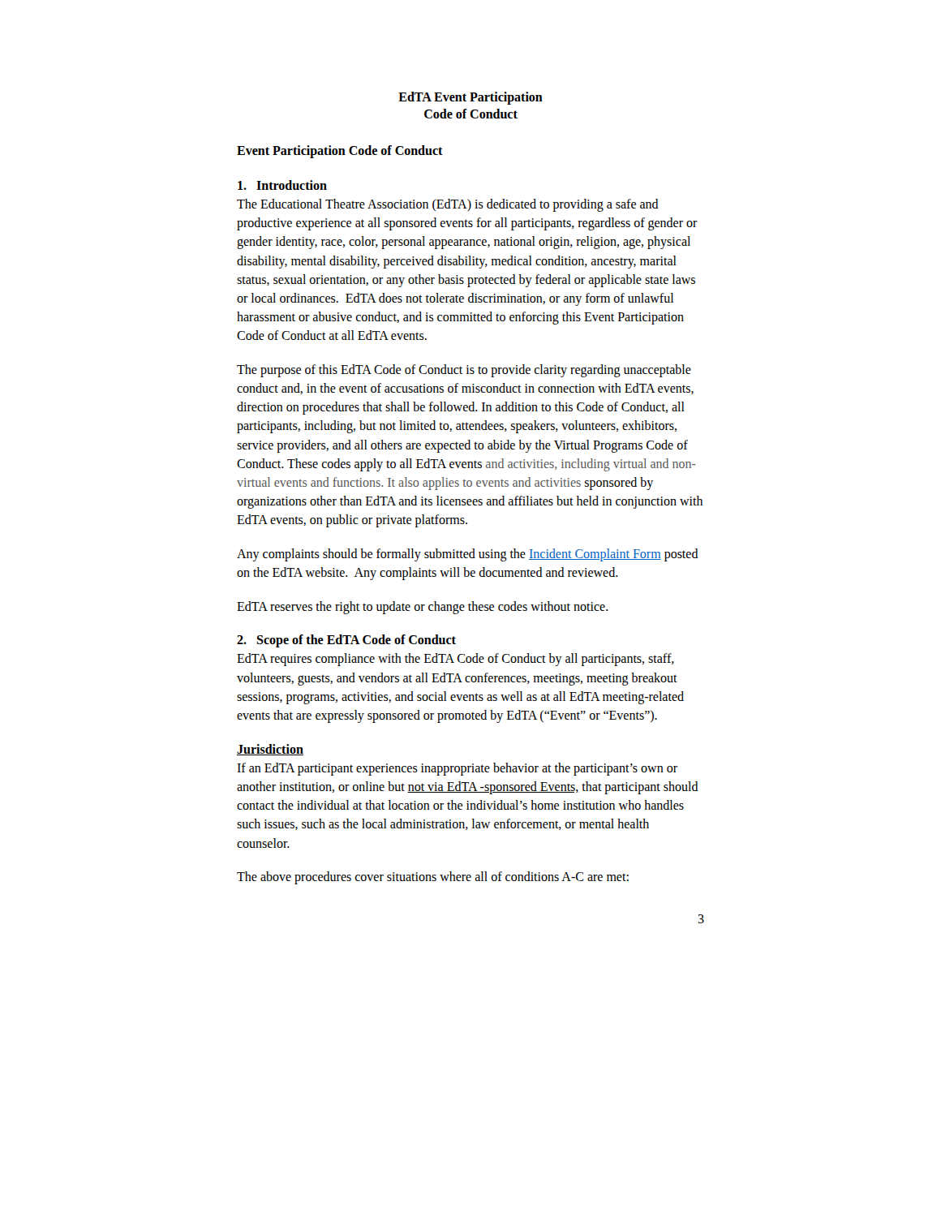EdTA Event Participation
Code of Conduct
Event Participation Code of Conduct
1. Introduction
The Educational Theatre Association (EdTA) is dedicated to providing a safe and productive experience at all sponsored events for all participants, regardless of gender or gender identity, race, color, personal appearance, national origin, religion, age, physical disability, mental disability, perceived disability, medical condition, ancestry, marital status, sexual orientation, or any other basis protected by federal or applicable state laws or local ordinances. EdTA does not tolerate discrimination, or any form of unlawful harassment or abusive conduct, and is committed to enforcing this Event Participation Code of Conduct at all EdTA events.
The purpose of this EdTA Code of Conduct is to provide clarity regarding unacceptable conduct and, in the event of accusations of misconduct in connection with EdTA events, direction on procedures that shall be followed. In addition to this Code of Conduct, all participants, including, but not limited to, attendees, speakers, volunteers, exhibitors, service providers, and all others are expected to abide by the Virtual Programs Code of Conduct. These codes apply to all EdTA events and activities, including virtual and non-virtual events and functions. It also applies to events and activities sponsored by organizations other than EdTA and its licensees and affiliates but held in conjunction with EdTA events, on public or private platforms.
Any complaints should be formally submitted using the Incident Complaint Form posted on the EdTA website. Any complaints will be documented and reviewed.
EdTA reserves the right to update or change these codes without notice.
2. Scope of the EdTA Code of Conduct
EdTA requires compliance with the EdTA Code of Conduct by all participants, staff, volunteers, guests, and vendors at all EdTA conferences, meetings, meeting breakout sessions, programs, activities, and social events as well as at all EdTA meeting-related events that are expressly sponsored or promoted by EdTA (“Event” or “Events”).
Jurisdiction
If an EdTA participant experiences inappropriate behavior at the participant’s own or another institution, or online but not via EdTA -sponsored Events, that participant should contact the individual at that location or the individual’s home institution who handles such issues, such as the local administration, law enforcement, or mental health counselor.
The above procedures cover situations where all of conditions A-C are met:
3